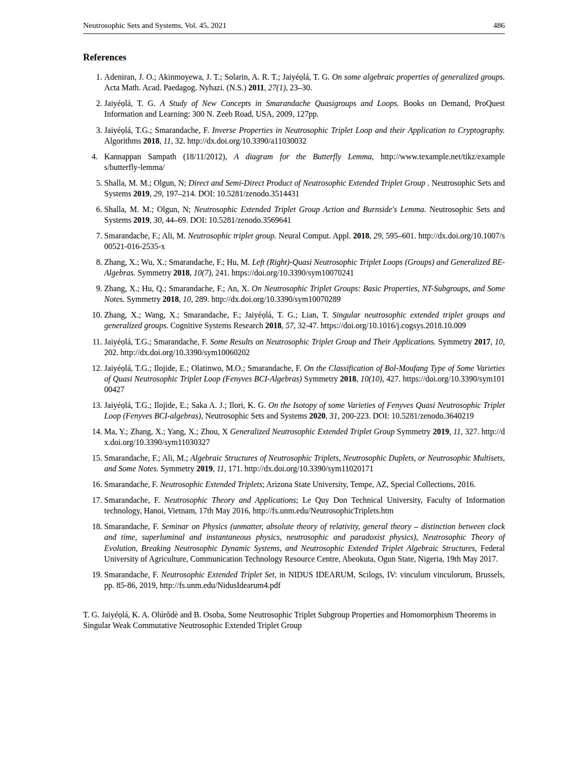Neutrosophic Sets and Systems, Vol. 45, 2021 486
References
Adeniran, J. O.; Akinmoyewa, J. T.; Solarin, A. R. T.; Jaiyéọlá, T. G. On some algebraic properties of generalized groups. Acta Math. Acad. Paedagog. Nyhazi. (N.S.) 2011, 27(1), 23–30.
Jaiyéọlá, T. G. A Study of New Concepts in Smarandache Quasigroups and Loops. Books on Demand, ProQuest Information and Learning: 300 N. Zeeb Road, USA, 2009, 127pp.
Jaiyéọlá, T.G.; Smarandache, F. Inverse Properties in Neutrosophic Triplet Loop and their Application to Cryptography. Algorithms 2018, 11, 32. http://dx.doi.org/10.3390/a11030032
Kannappan Sampath (18/11/2012), A diagram for the Butterfly Lemma, http://www.texample.net/tikz/examples/butterfly-lemma/
Shalla, M. M.; Olgun, N; Direct and Semi-Direct Product of Neutrosophic Extended Triplet Group . Neutrosophic Sets and Systems 2019, 29, 197–214. DOI: 10.5281/zenodo.3514431
Shalla, M. M.; Olgun, N; Neutrosophic Extended Triplet Group Action and Burnside's Lemma. Neutrosophic Sets and Systems 2019, 30, 44–69. DOI: 10.5281/zenodo.3569641
Smarandache, F.; Ali, M. Neutrosophic triplet group. Neural Comput. Appl. 2018, 29, 595–601. http://dx.doi.org/10.1007/s00521-016-2535-x
Zhang, X.; Wu, X.; Smarandache, F.; Hu, M. Left (Right)-Quasi Neutrosophic Triplet Loops (Groups) and Generalized BE-Algebras. Symmetry 2018, 10(7), 241. https://doi.org/10.3390/sym10070241
Zhang, X.; Hu, Q.; Smarandache, F.; An, X. On Neutrosophic Triplet Groups: Basic Properties, NT-Subgroups, and Some Notes. Symmetry 2018, 10, 289. http://dx.doi.org/10.3390/sym10070289
Zhang, X.; Wang, X.; Smarandache, F.; Jaiyéọlá, T. G.; Lian, T. Singular neutrosophic extended triplet groups and generalized groups. Cognitive Systems Research 2018, 57, 32-47. https://doi.org/10.1016/j.cogsys.2018.10.009
Jaiyéọlá, T.G.; Smarandache, F. Some Results on Neutrosophic Triplet Group and Their Applications. Symmetry 2017, 10, 202. http://dx.doi.org/10.3390/sym10060202
Jaiyéọlá, T.G.; Ilojide, E.; Olatinwo, M.O.; Smarandache, F. On the Classification of Bol-Moufang Type of Some Varieties of Quasi Neutrosophic Triplet Loop (Fenyves BCI-Algebras) Symmetry 2018, 10(10), 427. https://doi.org/10.3390/sym10100427
Jaiyéọlá, T.G.; Ilojide, E.; Saka A. J.; Ilori, K. G. On the Isotopy of some Varieties of Fenyves Quasi Neutrosophic Triplet Loop (Fenyves BCI-algebras), Neutrosophic Sets and Systems 2020, 31, 200-223. DOI: 10.5281/zenodo.3640219
Ma, Y.; Zhang, X.; Yang, X.; Zhou, X Generalized Neutrosophic Extended Triplet Group Symmetry 2019, 11, 327. http://dx.doi.org/10.3390/sym11030327
Smarandache, F.; Ali, M.; Algebraic Structures of Neutrosophic Triplets, Neutrosophic Duplets, or Neutrosophic Multisets, and Some Notes. Symmetry 2019, 11, 171. http://dx.doi.org/10.3390/sym11020171
Smarandache, F. Neutrosophic Extended Triplets; Arizona State University, Tempe, AZ, Special Collections, 2016.
Smarandache, F. Neutrosophic Theory and Applications; Le Quy Don Technical University, Faculty of Information technology, Hanoi, Vietnam, 17th May 2016, http://fs.unm.edu/NeutrosophicTriplets.htm
Smarandache, F. Seminar on Physics (unmatter, absolute theory of relativity, general theory – distinction between clock and time, superluminal and instantaneous physics, neutrosophic and paradoxist physics), Neutrosophic Theory of Evolution, Breaking Neutrosophic Dynamic Systems, and Neutrosophic Extended Triplet Algebraic Structures, Federal University of Agriculture, Communication Technology Resource Centre, Abeokuta, Ogun State, Nigeria, 19th May 2017.
Smarandache, F. Neutrosophic Extended Triplet Set, in NIDUS IDEARUM, Scilogs, IV: vinculum vinculorum, Brussels, pp. 85-86, 2019, http://fs.unm.edu/NidusIdearum4.pdf
T. G. Jaiyéọlá, K. A. Olúrŏdè and B. Osoba, Some Neutrosophic Triplet Subgroup Properties and Homomorphism Theorems in Singular Weak Commutative Neutrosophic Extended Triplet Group